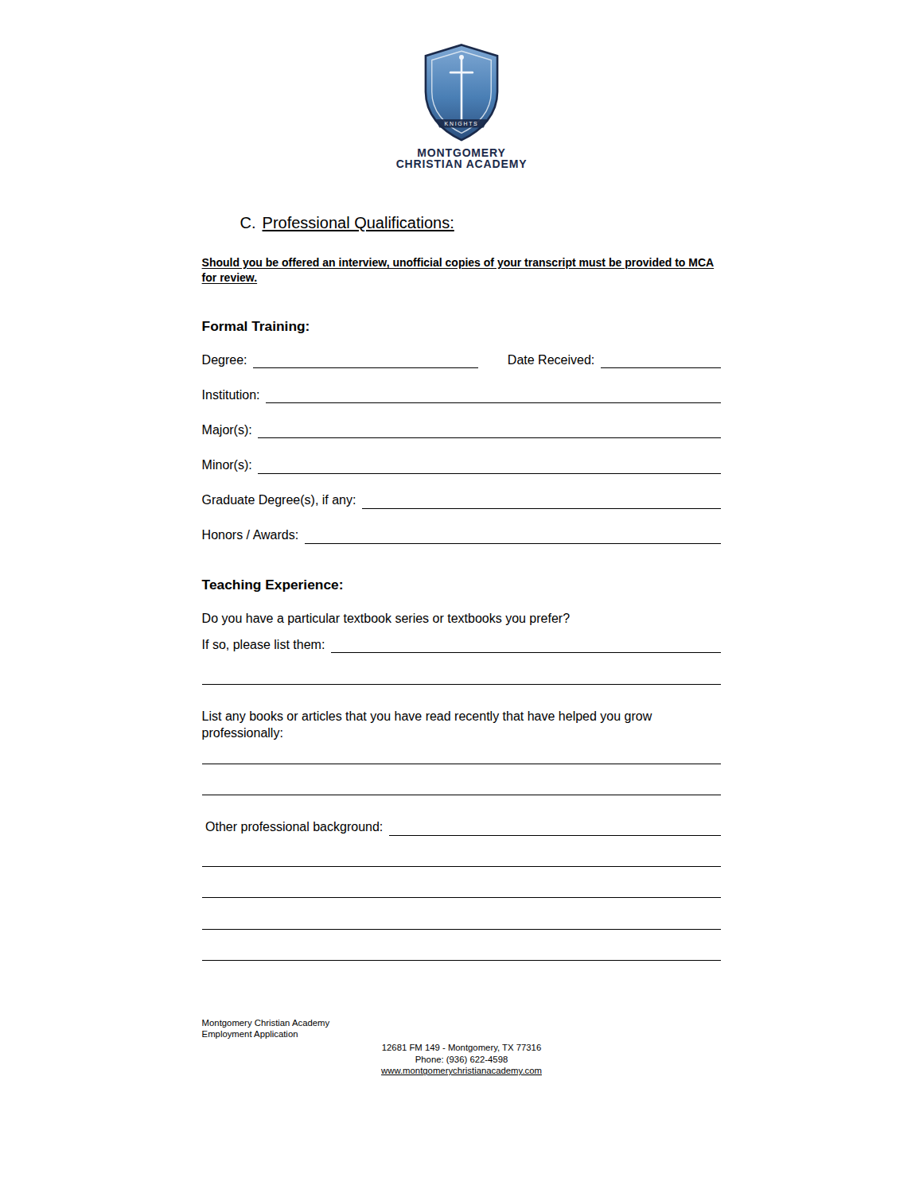KNIGHTS
MONTGOMERY CHRISTIAN ACADEMY
C. Professional Qualifications:
Should you be offered an interview, unofficial copies of your transcript must be provided to MCA for review.
Formal Training:
Degree: Date Received:
Institution:
Major(s):
Minor(s):
Graduate Degree(s), if any:
Honors / Awards:
Teaching Experience:
Do you have a particular textbook series or textbooks you prefer?
If so, please list them:
List any books or articles that you have read recently that have helped you grow professionally:
Other professional background:
Montgomery Christian Academy
Employment Application
12681 FM 149 - Montgomery, TX 77316
Phone: (936) 622-4598
www.montgomerychristianacademy.com